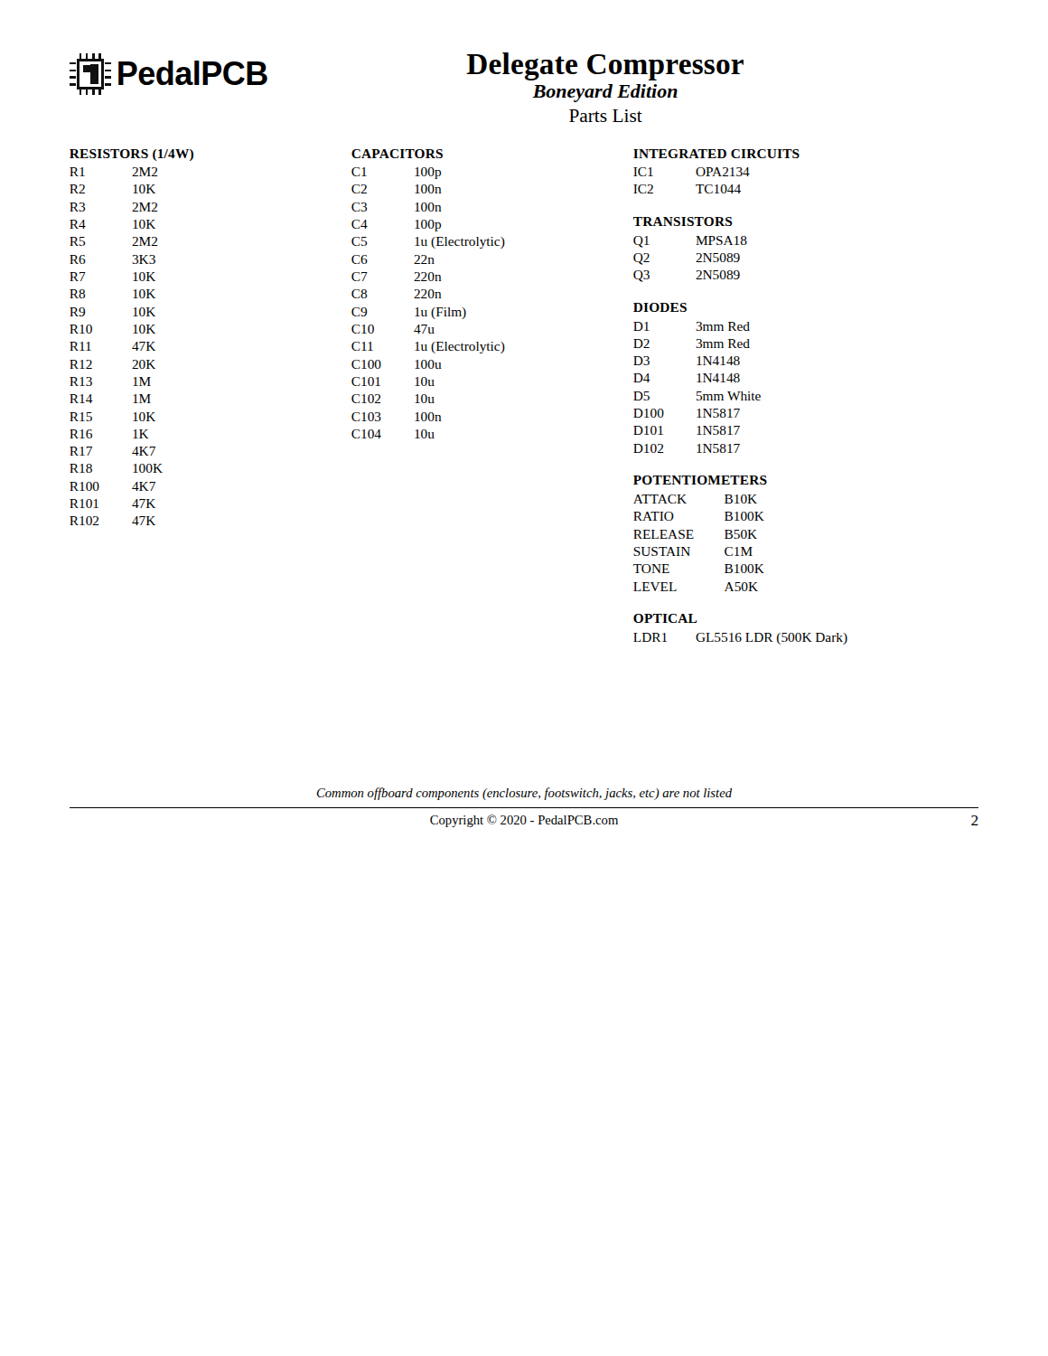PedalPCB
Delegate Compressor
Boneyard Edition
Parts List
RESISTORS (1/4W)
| R1 | 2M2 |
| R2 | 10K |
| R3 | 2M2 |
| R4 | 10K |
| R5 | 2M2 |
| R6 | 3K3 |
| R7 | 10K |
| R8 | 10K |
| R9 | 10K |
| R10 | 10K |
| R11 | 47K |
| R12 | 20K |
| R13 | 1M |
| R14 | 1M |
| R15 | 10K |
| R16 | 1K |
| R17 | 4K7 |
| R18 | 100K |
| R100 | 4K7 |
| R101 | 47K |
| R102 | 47K |
CAPACITORS
| C1 | 100p |
| C2 | 100n |
| C3 | 100n |
| C4 | 100p |
| C5 | 1u (Electrolytic) |
| C6 | 22n |
| C7 | 220n |
| C8 | 220n |
| C9 | 1u (Film) |
| C10 | 47u |
| C11 | 1u (Electrolytic) |
| C100 | 100u |
| C101 | 10u |
| C102 | 10u |
| C103 | 100n |
| C104 | 10u |
INTEGRATED CIRCUITS
| IC1 | OPA2134 |
| IC2 | TC1044 |
TRANSISTORS
| Q1 | MPSA18 |
| Q2 | 2N5089 |
| Q3 | 2N5089 |
DIODES
| D1 | 3mm Red |
| D2 | 3mm Red |
| D3 | 1N4148 |
| D4 | 1N4148 |
| D5 | 5mm White |
| D100 | 1N5817 |
| D101 | 1N5817 |
| D102 | 1N5817 |
POTENTIOMETERS
| ATTACK | B10K |
| RATIO | B100K |
| RELEASE | B50K |
| SUSTAIN | C1M |
| TONE | B100K |
| LEVEL | A50K |
OPTICAL
| LDR1 | GL5516 LDR (500K Dark) |
Common offboard components (enclosure, footswitch, jacks, etc) are not listed
Copyright © 2020 - PedalPCB.com 2